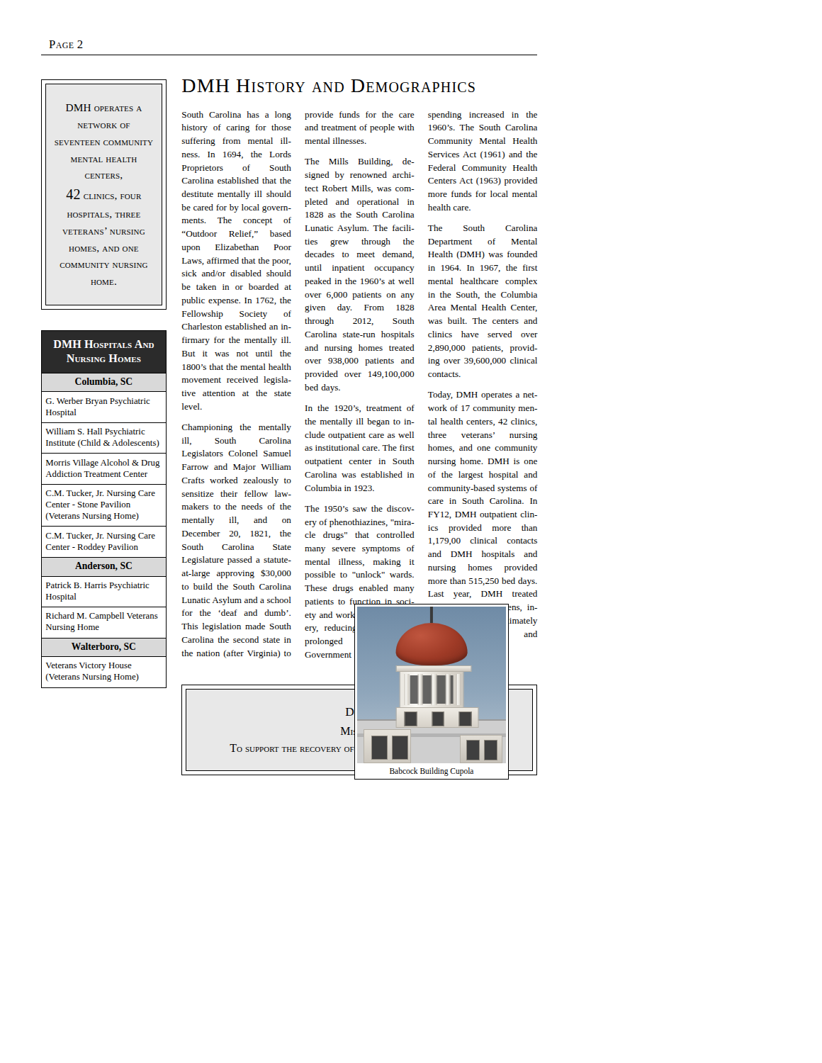Page 2
DMH operates a network of seventeen community mental health centers,
42 clinics, four hospitals, three veterans’ nursing homes, and one community nursing home.
| DMH Hospitals And Nursing Homes |
| --- |
| Columbia, SC |
| G. Werber Bryan Psychiatric Hospital |
| William S. Hall Psychiatric Institute (Child & Adolescents) |
| Morris Village Alcohol & Drug Addiction Treatment Center |
| C.M. Tucker, Jr. Nursing Care Center - Stone Pavilion (Veterans Nursing Home) |
| C.M. Tucker, Jr. Nursing Care Center - Roddey Pavilion |
| Anderson, SC |
| Patrick B. Harris Psychiatric Hospital |
| Richard M. Campbell Veterans Nursing Home |
| Walterboro, SC |
| Veterans Victory House (Veterans Nursing Home) |
DMH History and Demographics
South Carolina has a long history of caring for those suffering from mental illness. In 1694, the Lords Proprietors of South Carolina established that the destitute mentally ill should be cared for by local governments. The concept of “Outdoor Relief,” based upon Elizabethan Poor Laws, affirmed that the poor, sick and/or disabled should be taken in or boarded at public expense. In 1762, the Fellowship Society of Charleston established an infirmary for the mentally ill. But it was not until the 1800’s that the mental health movement received legislative attention at the state level.
Championing the mentally ill, South Carolina Legislators Colonel Samuel Farrow and Major William Crafts worked zealously to sensitize their fellow lawmakers to the needs of the mentally ill, and on December 20, 1821, the South Carolina State Legislature passed a statute-at-large approving $30,000 to build the South Carolina Lunatic Asylum and a school for the ‘deaf and dumb’. This legislation made South Carolina the second state in the nation (after Virginia) to provide funds for the care and treatment of people with mental illnesses.
The Mills Building, designed by renowned architect Robert Mills, was completed and operational in 1828 as the South Carolina Lunatic Asylum. The facilities grew through the decades to meet demand, until inpatient occupancy peaked in the 1960’s at well over 6,000 patients on any given day. From 1828 through 2012, South Carolina state-run hospitals and nursing homes treated over 938,000 patients and provided over 149,100,000 bed days.
In the 1920’s, treatment of the mentally ill began to include outpatient care as well as institutional care. The first outpatient center in South Carolina was established in Columbia in 1923.
The 1950’s saw the discovery of phenothiazines, "miracle drugs" that controlled many severe symptoms of mental illness, making it possible to "unlock" wards. These drugs enabled many patients to function in society and work towards recovery, reducing the need for prolonged hospitalization. Government support and spending increased in the 1960’s. The South Carolina Community Mental Health Services Act (1961) and the Federal Community Health Centers Act (1963) provided more funds for local mental health care.
The South Carolina Department of Mental Health (DMH) was founded in 1964. In 1967, the first mental healthcare complex in the South, the Columbia Area Mental Health Center, was built. The centers and clinics have served over 2,890,000 patients, providing over 39,600,000 clinical contacts.
Today, DMH operates a network of 17 community mental health centers, 42 clinics, three veterans’ nursing homes, and one community nursing home. DMH is one of the largest hospital and community-based systems of care in South Carolina. In FY12, DMH outpatient clinics provided more than 1,179,00 clinical contacts and DMH hospitals and nursing homes provided more than 515,250 bed days. Last year, DMH treated nearly 100,000 citizens, including approximately 30,000 children and adolescents.
DMH Mission:
To support the recovery of people with mental illnesses.
Babcock Building Cupola